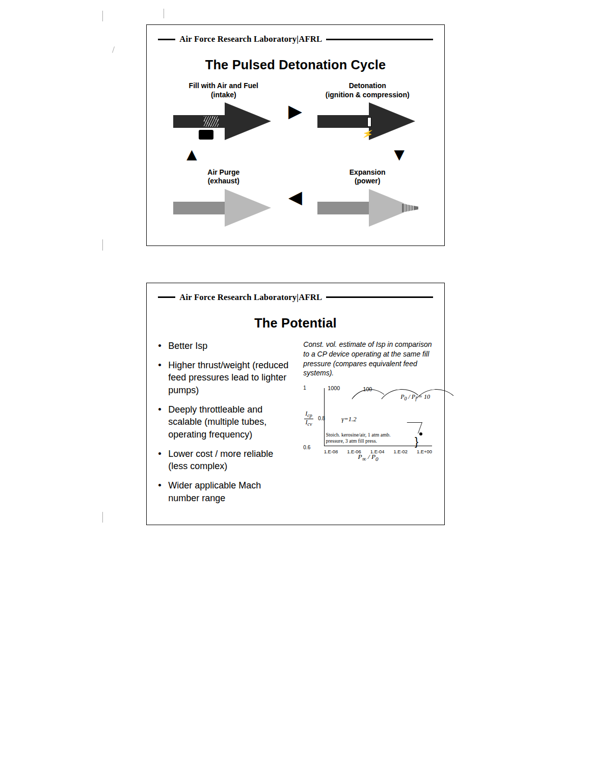Air Force Research Laboratory|AFRL
The Pulsed Detonation Cycle
Fill with Air and Fuel
(intake)
Detonation
(ignition & compression)
⚡
Air Purge
(exhaust)
Expansion
(power)
Air Force Research Laboratory|AFRL
The Potential
Better Isp
Higher thrust/weight (reduced feed pressures lead to lighter pumps)
Deeply throttleable and scalable (multiple tubes, operating frequency)
Lower cost / more reliable (less complex)
Wider applicable Mach number range
Const. vol. estimate of Isp in comparison to a CP device operating at the same fill pressure (compares equivalent feed systems).
1
0.6
0.8
Icp Icv
1000
100
P0 / Pf = 10
γ=1.2
Stoich. kerosine/air, 1 atm amb.
pressure, 3 atm fill press.
}
1.E-08 1.E-06 1.E-04 1.E-02 1.E+00
P∞ / P0